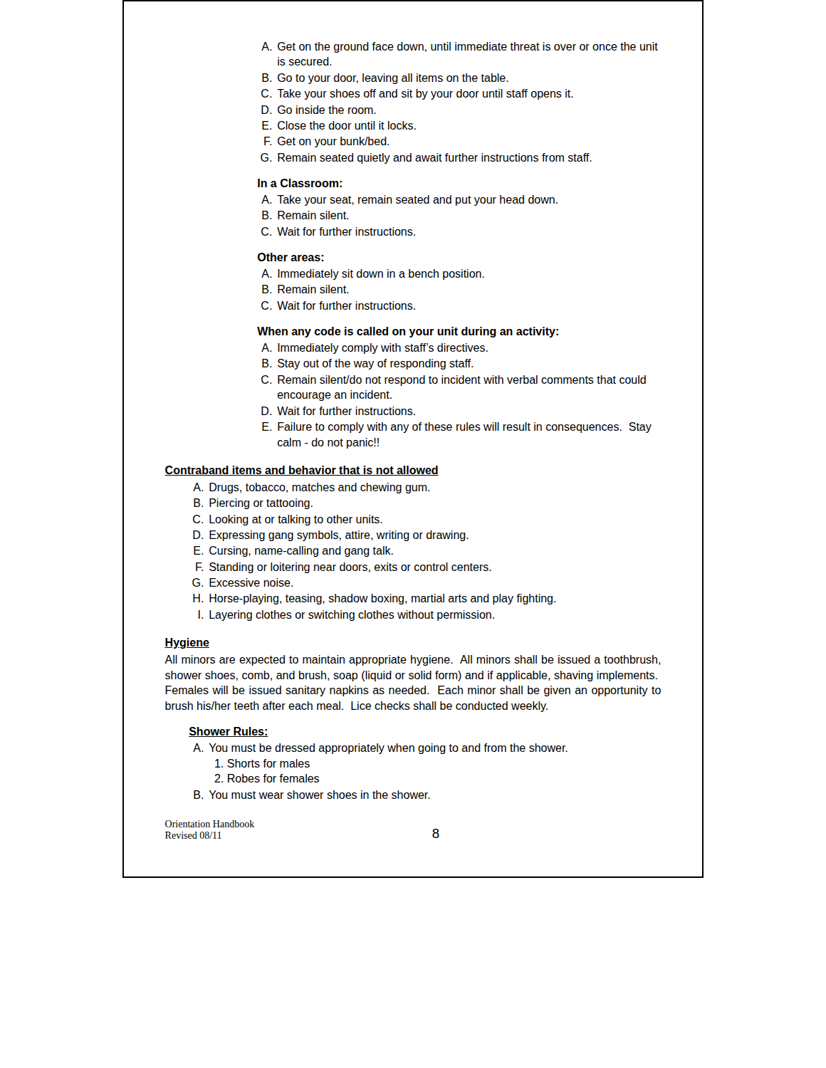Get on the ground face down, until immediate threat is over or once the unit is secured.
Go to your door, leaving all items on the table.
Take your shoes off and sit by your door until staff opens it.
Go inside the room.
Close the door until it locks.
Get on your bunk/bed.
Remain seated quietly and await further instructions from staff.
In a Classroom:
Take your seat, remain seated and put your head down.
Remain silent.
Wait for further instructions.
Other areas:
Immediately sit down in a bench position.
Remain silent.
Wait for further instructions.
When any code is called on your unit during an activity:
Immediately comply with staff’s directives.
Stay out of the way of responding staff.
Remain silent/do not respond to incident with verbal comments that could encourage an incident.
Wait for further instructions.
Failure to comply with any of these rules will result in consequences. Stay calm - do not panic!!
Contraband items and behavior that is not allowed
Drugs, tobacco, matches and chewing gum.
Piercing or tattooing.
Looking at or talking to other units.
Expressing gang symbols, attire, writing or drawing.
Cursing, name-calling and gang talk.
Standing or loitering near doors, exits or control centers.
Excessive noise.
Horse-playing, teasing, shadow boxing, martial arts and play fighting.
Layering clothes or switching clothes without permission.
Hygiene
All minors are expected to maintain appropriate hygiene. All minors shall be issued a toothbrush, shower shoes, comb, and brush, soap (liquid or solid form) and if applicable, shaving implements. Females will be issued sanitary napkins as needed. Each minor shall be given an opportunity to brush his/her teeth after each meal. Lice checks shall be conducted weekly.
Shower Rules:
You must be dressed appropriately when going to and from the shower.
Shorts for males
Robes for females
You must wear shower shoes in the shower.
Orientation Handbook
Revised 08/11
8